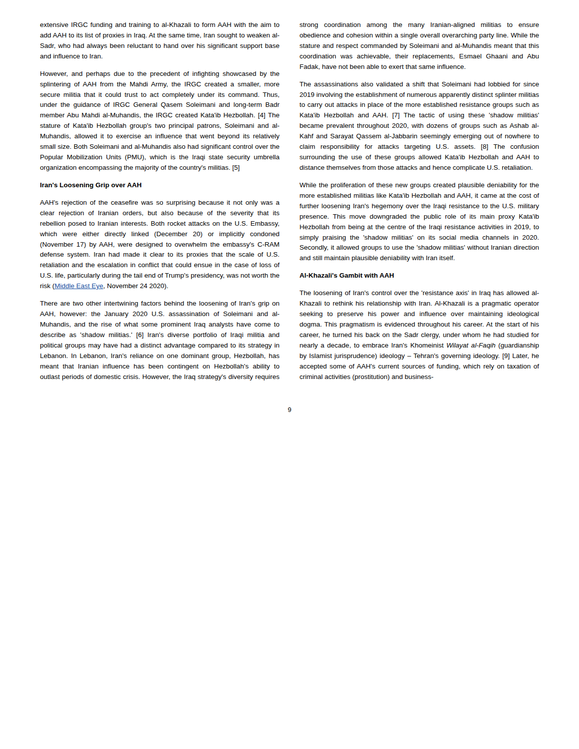extensive IRGC funding and training to al-Khazali to form AAH with the aim to add AAH to its list of proxies in Iraq. At the same time, Iran sought to weaken al-Sadr, who had always been reluctant to hand over his significant support base and influence to Iran.
However, and perhaps due to the precedent of infighting showcased by the splintering of AAH from the Mahdi Army, the IRGC created a smaller, more secure militia that it could trust to act completely under its command. Thus, under the guidance of IRGC General Qasem Soleimani and long-term Badr member Abu Mahdi al-Muhandis, the IRGC created Kata'ib Hezbollah. [4] The stature of Kata'ib Hezbollah group's two principal patrons, Soleimani and al-Muhandis, allowed it to exercise an influence that went beyond its relatively small size. Both Soleimani and al-Muhandis also had significant control over the Popular Mobilization Units (PMU), which is the Iraqi state security umbrella organization encompassing the majority of the country's militias. [5]
Iran's Loosening Grip over AAH
AAH's rejection of the ceasefire was so surprising because it not only was a clear rejection of Iranian orders, but also because of the severity that its rebellion posed to Iranian interests. Both rocket attacks on the U.S. Embassy, which were either directly linked (December 20) or implicitly condoned (November 17) by AAH, were designed to overwhelm the embassy's C-RAM defense system. Iran had made it clear to its proxies that the scale of U.S. retaliation and the escalation in conflict that could ensue in the case of loss of U.S. life, particularly during the tail end of Trump's presidency, was not worth the risk (Middle East Eye, November 24 2020).
There are two other intertwining factors behind the loosening of Iran's grip on AAH, however: the January 2020 U.S. assassination of Soleimani and al-Muhandis, and the rise of what some prominent Iraq analysts have come to describe as 'shadow militias.' [6] Iran's diverse portfolio of Iraqi militia and political groups may have had a distinct advantage compared to its strategy in Lebanon. In Lebanon, Iran's reliance on one dominant group, Hezbollah, has meant that Iranian influence has been contingent on Hezbollah's ability to outlast periods of domestic crisis. However, the Iraq strategy's diversity requires strong coordination among the many Iranian-aligned militias to ensure obedience and cohesion within a single overall overarching party line. While the stature and respect commanded by Soleimani and al-Muhandis meant that this coordination was achievable, their replacements, Esmael Ghaani and Abu Fadak, have not been able to exert that same influence.
The assassinations also validated a shift that Soleimani had lobbied for since 2019 involving the establishment of numerous apparently distinct splinter militias to carry out attacks in place of the more established resistance groups such as Kata'ib Hezbollah and AAH. [7] The tactic of using these 'shadow militias' became prevalent throughout 2020, with dozens of groups such as Ashab al-Kahf and Sarayat Qassem al-Jabbarin seemingly emerging out of nowhere to claim responsibility for attacks targeting U.S. assets. [8] The confusion surrounding the use of these groups allowed Kata'ib Hezbollah and AAH to distance themselves from those attacks and hence complicate U.S. retaliation.
While the proliferation of these new groups created plausible deniability for the more established militias like Kata'ib Hezbollah and AAH, it came at the cost of further loosening Iran's hegemony over the Iraqi resistance to the U.S. military presence. This move downgraded the public role of its main proxy Kata'ib Hezbollah from being at the centre of the Iraqi resistance activities in 2019, to simply praising the 'shadow militias' on its social media channels in 2020. Secondly, it allowed groups to use the 'shadow militias' without Iranian direction and still maintain plausible deniability with Iran itself.
Al-Khazali's Gambit with AAH
The loosening of Iran's control over the 'resistance axis' in Iraq has allowed al-Khazali to rethink his relationship with Iran. Al-Khazali is a pragmatic operator seeking to preserve his power and influence over maintaining ideological dogma. This pragmatism is evidenced throughout his career. At the start of his career, he turned his back on the Sadr clergy, under whom he had studied for nearly a decade, to embrace Iran's Khomeinist Wilayat al-Faqih (guardianship by Islamist jurisprudence) ideology – Tehran's governing ideology. [9] Later, he accepted some of AAH's current sources of funding, which rely on taxation of criminal activities (prostitution) and business-
9